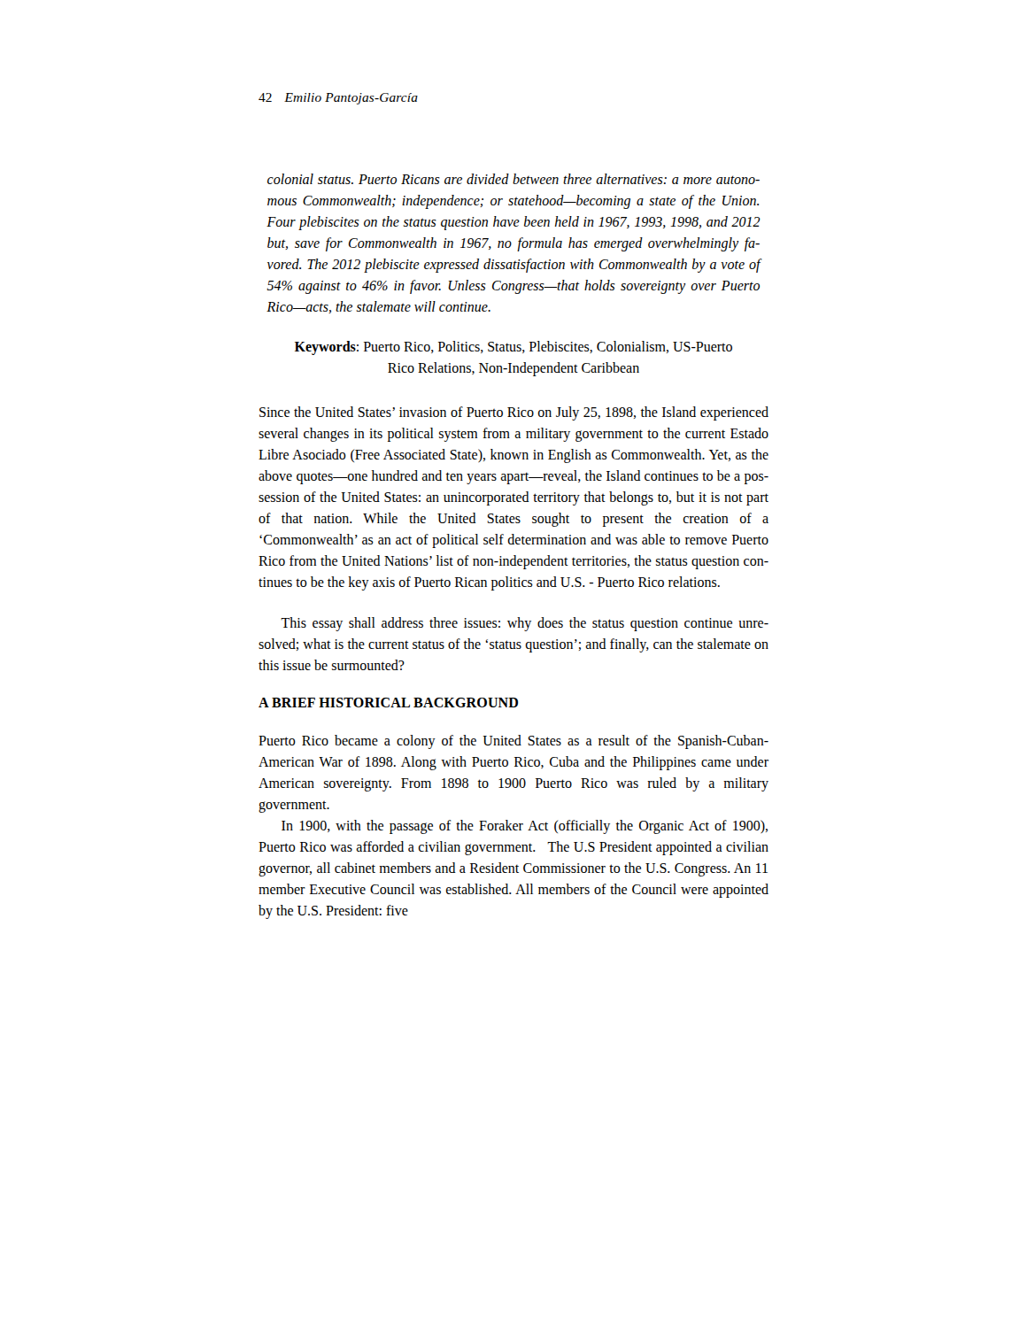42 Emilio Pantojas-García
colonial status. Puerto Ricans are divided between three alternatives: a more autonomous Commonwealth; independence; or statehood—becoming a state of the Union. Four plebiscites on the status question have been held in 1967, 1993, 1998, and 2012 but, save for Commonwealth in 1967, no formula has emerged overwhelmingly favored. The 2012 plebiscite expressed dissatisfaction with Commonwealth by a vote of 54% against to 46% in favor. Unless Congress—that holds sovereignty over Puerto Rico—acts, the stalemate will continue.
Keywords: Puerto Rico, Politics, Status, Plebiscites, Colonialism, US-Puerto Rico Relations, Non-Independent Caribbean
Since the United States’ invasion of Puerto Rico on July 25, 1898, the Island experienced several changes in its political system from a military government to the current Estado Libre Asociado (Free Associated State), known in English as Commonwealth. Yet, as the above quotes—one hundred and ten years apart—reveal, the Island continues to be a possession of the United States: an unincorporated territory that belongs to, but it is not part of that nation. While the United States sought to present the creation of a ‘Commonwealth’ as an act of political self determination and was able to remove Puerto Rico from the United Nations’ list of non-independent territories, the status question continues to be the key axis of Puerto Rican politics and U.S. - Puerto Rico relations.
This essay shall address three issues: why does the status question continue unresolved; what is the current status of the ‘status question’; and finally, can the stalemate on this issue be surmounted?
A Brief Historical Background
Puerto Rico became a colony of the United States as a result of the Spanish-Cuban-American War of 1898. Along with Puerto Rico, Cuba and the Philippines came under American sovereignty. From 1898 to 1900 Puerto Rico was ruled by a military government.
In 1900, with the passage of the Foraker Act (officially the Organic Act of 1900), Puerto Rico was afforded a civilian government. The U.S President appointed a civilian governor, all cabinet members and a Resident Commissioner to the U.S. Congress. An 11 member Executive Council was established. All members of the Council were appointed by the U.S. President: five